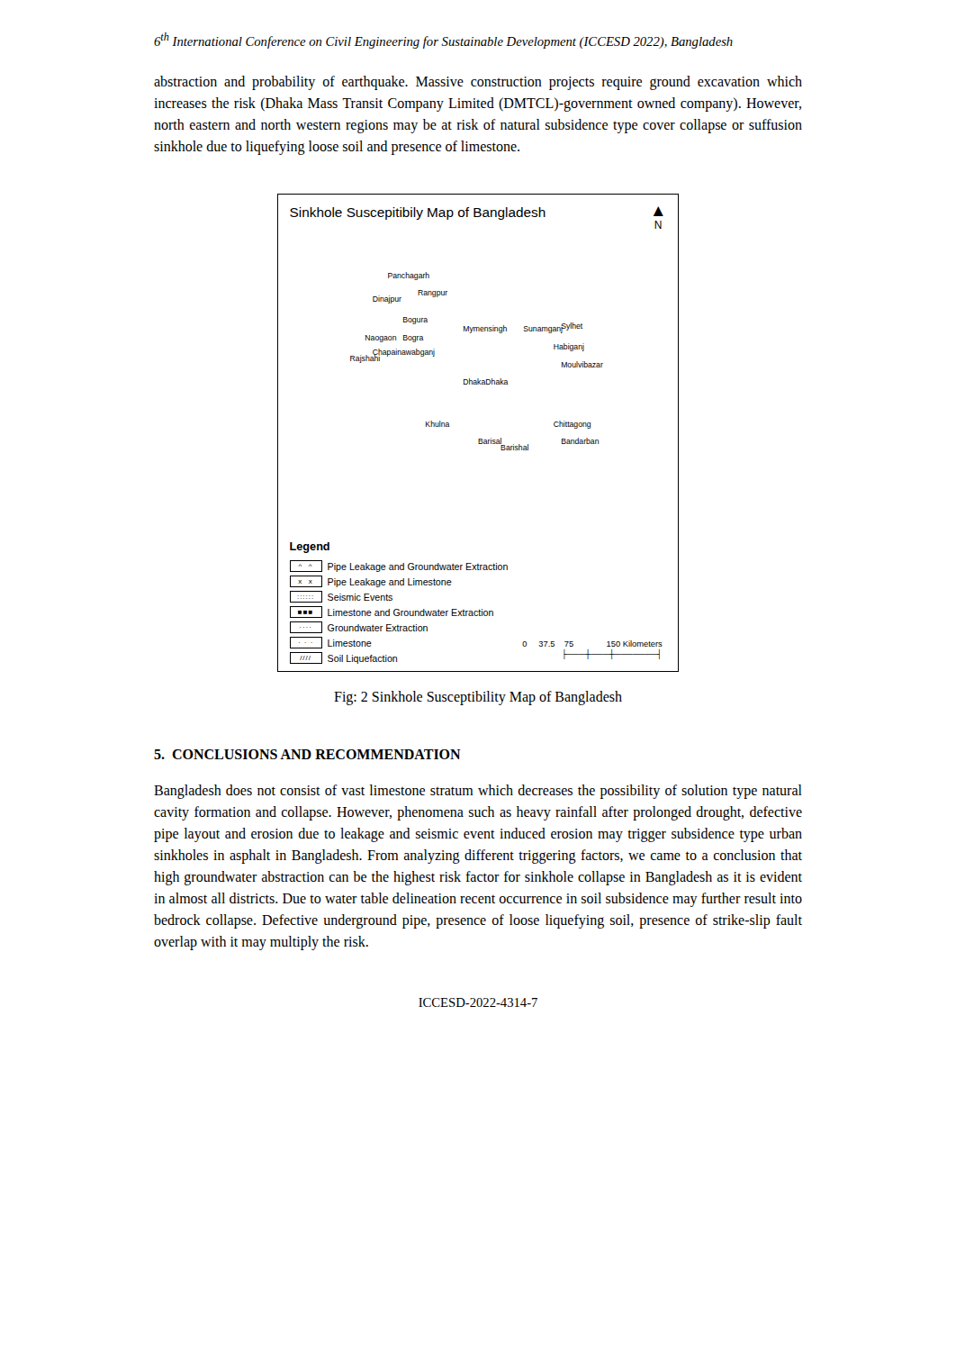6th International Conference on Civil Engineering for Sustainable Development (ICCESD 2022), Bangladesh
abstraction and probability of earthquake. Massive construction projects require ground excavation which increases the risk (Dhaka Mass Transit Company Limited (DMTCL)-government owned company). However, north eastern and north western regions may be at risk of natural subsidence type cover collapse or suffusion sinkhole due to liquefying loose soil and presence of limestone.
Sinkhole Suscepitibily Map of Bangladesh
▲ N
Panchagarh Dinajpur Rangpur Bogura Naogaon Bogra Rajshahi Chapainawabganj Mymensingh Sunamganj Sylhet Habiganj Moulvibazar Dhaka Dhaka Khulna Barisal Barishal Chittagong Bandarban
Legend
^ ^Pipe Leakage and Groundwater Extraction
x x Pipe Leakage and Limestone
:::::: Seismic Events
■■■Limestone and Groundwater Extraction
····Groundwater Extraction
· · ·Limestone
////Soil Liquefaction
0 37.5 75 150 Kilometers
├───┼───┼───────┤
Fig: 2 Sinkhole Susceptibility Map of Bangladesh
5. CONCLUSIONS AND RECOMMENDATION
Bangladesh does not consist of vast limestone stratum which decreases the possibility of solution type natural cavity formation and collapse. However, phenomena such as heavy rainfall after prolonged drought, defective pipe layout and erosion due to leakage and seismic event induced erosion may trigger subsidence type urban sinkholes in asphalt in Bangladesh. From analyzing different triggering factors, we came to a conclusion that high groundwater abstraction can be the highest risk factor for sinkhole collapse in Bangladesh as it is evident in almost all districts. Due to water table delineation recent occurrence in soil subsidence may further result into bedrock collapse. Defective underground pipe, presence of loose liquefying soil, presence of strike-slip fault overlap with it may multiply the risk.
ICCESD-2022-4314-7